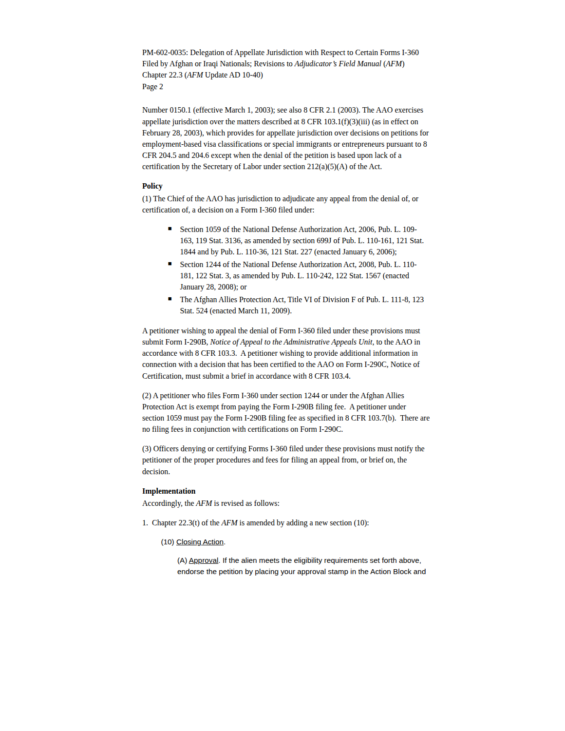PM-602-0035: Delegation of Appellate Jurisdiction with Respect to Certain Forms I-360 Filed by Afghan or Iraqi Nationals; Revisions to Adjudicator’s Field Manual (AFM) Chapter 22.3 (AFM Update AD 10-40)
Page 2
Number 0150.1 (effective March 1, 2003); see also 8 CFR 2.1 (2003). The AAO exercises appellate jurisdiction over the matters described at 8 CFR 103.1(f)(3)(iii) (as in effect on February 28, 2003), which provides for appellate jurisdiction over decisions on petitions for employment-based visa classifications or special immigrants or entrepreneurs pursuant to 8 CFR 204.5 and 204.6 except when the denial of the petition is based upon lack of a certification by the Secretary of Labor under section 212(a)(5)(A) of the Act.
Policy
(1) The Chief of the AAO has jurisdiction to adjudicate any appeal from the denial of, or certification of, a decision on a Form I-360 filed under:
Section 1059 of the National Defense Authorization Act, 2006, Pub. L. 109-163, 119 Stat. 3136, as amended by section 699J of Pub. L. 110-161, 121 Stat. 1844 and by Pub. L. 110-36, 121 Stat. 227 (enacted January 6, 2006);
Section 1244 of the National Defense Authorization Act, 2008, Pub. L. 110-181, 122 Stat. 3, as amended by Pub. L. 110-242, 122 Stat. 1567 (enacted January 28, 2008); or
The Afghan Allies Protection Act, Title VI of Division F of Pub. L. 111-8, 123 Stat. 524 (enacted March 11, 2009).
A petitioner wishing to appeal the denial of Form I-360 filed under these provisions must submit Form I-290B, Notice of Appeal to the Administrative Appeals Unit, to the AAO in accordance with 8 CFR 103.3. A petitioner wishing to provide additional information in connection with a decision that has been certified to the AAO on Form I-290C, Notice of Certification, must submit a brief in accordance with 8 CFR 103.4.
(2) A petitioner who files Form I-360 under section 1244 or under the Afghan Allies Protection Act is exempt from paying the Form I-290B filing fee. A petitioner under section 1059 must pay the Form I-290B filing fee as specified in 8 CFR 103.7(b). There are no filing fees in conjunction with certifications on Form I-290C.
(3) Officers denying or certifying Forms I-360 filed under these provisions must notify the petitioner of the proper procedures and fees for filing an appeal from, or brief on, the decision.
Implementation
Accordingly, the AFM is revised as follows:
1. Chapter 22.3(t) of the AFM is amended by adding a new section (10):
(10) Closing Action.
(A) Approval. If the alien meets the eligibility requirements set forth above, endorse the petition by placing your approval stamp in the Action Block and